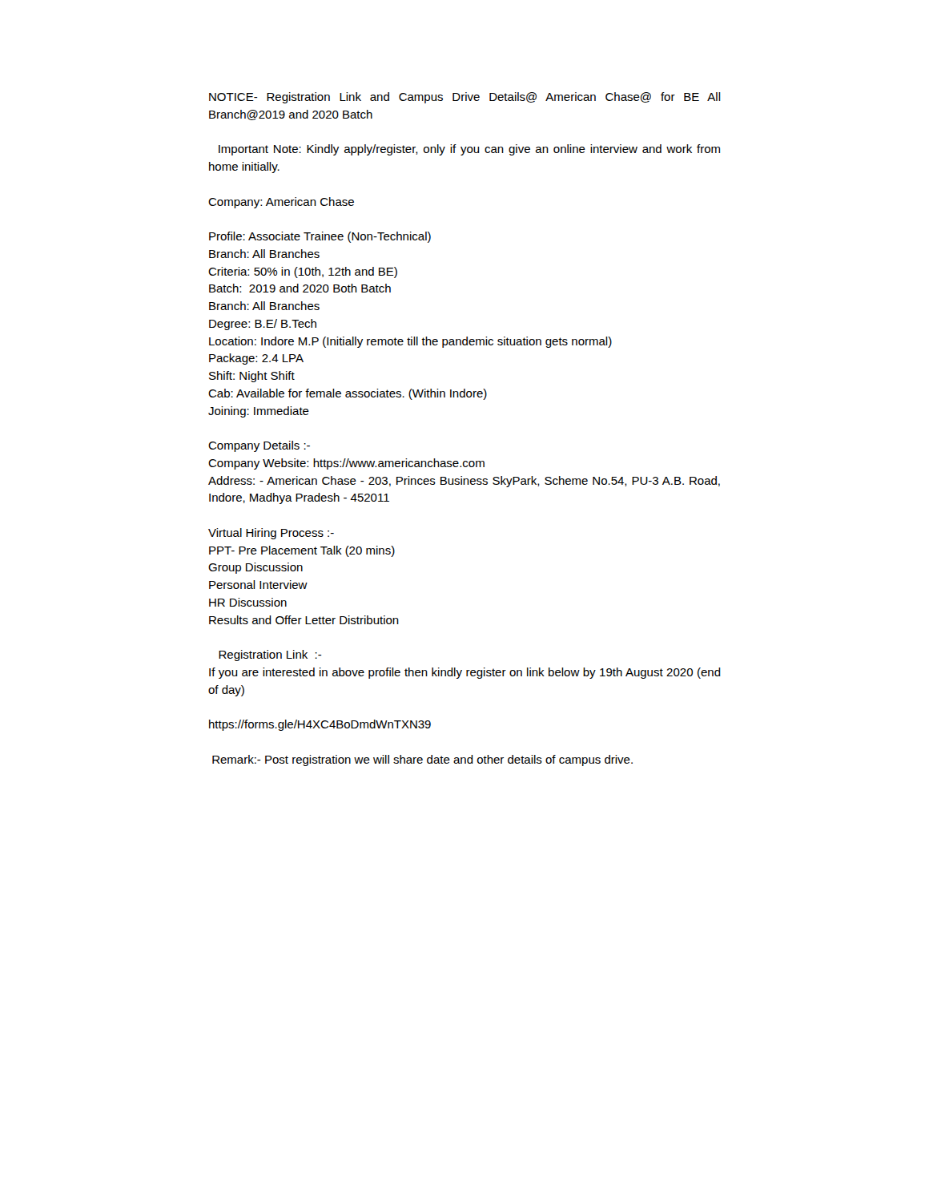NOTICE- Registration Link and Campus Drive Details@ American Chase@ for BE All Branch@2019 and 2020 Batch
Important Note: Kindly apply/register, only if you can give an online interview and work from home initially.
Company: American Chase
Profile: Associate Trainee (Non-Technical)
Branch: All Branches
Criteria: 50% in (10th, 12th and BE)
Batch: 2019 and 2020 Both Batch
Branch: All Branches
Degree: B.E/ B.Tech
Location: Indore M.P (Initially remote till the pandemic situation gets normal)
Package: 2.4 LPA
Shift: Night Shift
Cab: Available for female associates. (Within Indore)
Joining: Immediate
Company Details :-
Company Website: https://www.americanchase.com
Address: - American Chase - 203, Princes Business SkyPark, Scheme No.54, PU-3 A.B. Road, Indore, Madhya Pradesh - 452011
Virtual Hiring Process :-
PPT- Pre Placement Talk (20 mins)
Group Discussion
Personal Interview
HR Discussion
Results and Offer Letter Distribution
Registration Link :-
If you are interested in above profile then kindly register on link below by 19th August 2020 (end of day)
https://forms.gle/H4XC4BoDmdWnTXN39
Remark:- Post registration we will share date and other details of campus drive.